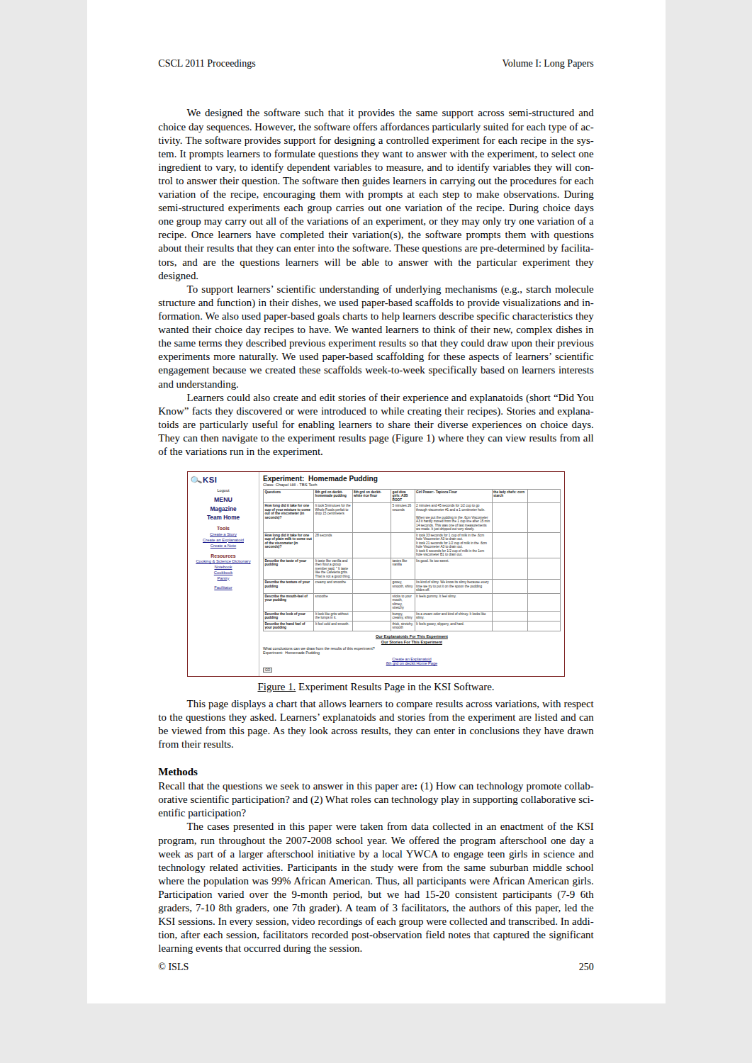CSCL 2011 Proceedings Volume I: Long Papers
We designed the software such that it provides the same support across semi-structured and choice day sequences. However, the software offers affordances particularly suited for each type of activity. The software provides support for designing a controlled experiment for each recipe in the system. It prompts learners to formulate questions they want to answer with the experiment, to select one ingredient to vary, to identify dependent variables to measure, and to identify variables they will control to answer their question. The software then guides learners in carrying out the procedures for each variation of the recipe, encouraging them with prompts at each step to make observations. During semi-structured experiments each group carries out one variation of the recipe. During choice days one group may carry out all of the variations of an experiment, or they may only try one variation of a recipe. Once learners have completed their variation(s), the software prompts them with questions about their results that they can enter into the software. These questions are pre-determined by facilitators, and are the questions learners will be able to answer with the particular experiment they designed.
To support learners’ scientific understanding of underlying mechanisms (e.g., starch molecule structure and function) in their dishes, we used paper-based scaffolds to provide visualizations and information. We also used paper-based goals charts to help learners describe specific characteristics they wanted their choice day recipes to have. We wanted learners to think of their new, complex dishes in the same terms they described previous experiment results so that they could draw upon their previous experiments more naturally. We used paper-based scaffolding for these aspects of learners’ scientific engagement because we created these scaffolds week-to-week specifically based on learners interests and understanding.
Learners could also create and edit stories of their experience and explanatoids (short “Did You Know” facts they discovered or were introduced to while creating their recipes). Stories and explanatoids are particularly useful for enabling learners to share their diverse experiences on choice days. They can then navigate to the experiment results page (Figure 1) where they can view results from all of the variations run in the experiment.
🔍 KSI
Logout
MENU
Magazine
Team Home
Tools
Create a Story Create an Explanatoid Create a Note
Resources
Cooking & Science Dictionary Notebook Cookbook Pantry
Facilitator
Experiment: Homemade Pudding
Class: Chapel Hill - TBS Tech
| Questions | 8th grd on deckit- homemade pudding | 8th grd on deckit- white rice flour | ged diva girls: A2B ROOT | Girl Power:- Tapioca Flour | the lady chefs: corn starch | |
| --- | --- | --- | --- | --- | --- | --- |
| How long did it take for one cup of your mixture to come out of the viscometer (in seconds)? | It took 5minutues for the Whole Foods perfait to drop 15 centimeters | | 5 minutes 26 seconds | 2 minutes and 45 seconds for 1/2 cup to go through viscometer #1 and a 1 centimeter hole. When we put the pudding in the .6cm Viscometer A3 it hardly moved from the 1 cup line after 15 min 14 seconds. This was one of last measurements we made. It just dripped out very slowly. | | |
| How long did it take for one cup of plain milk to come out of the viscometer (in seconds)? | 28 seconds | | | It took 33 seconds for 1 cup of milk in the .6cm hole Viscometer A3 to drain out. It took 21 seconds for 1/2 cup of milk in the .6cm hole Viscometer A3 to drain out. It took 6 seconds for 1/2 cup of milk in the 1cm hole viscometer B1 to drain out. | | |
| Describe the taste of your pudding | It taste like vanilla and then flour.a group member said, " It taste like the Cafeteria grits. That is not a good thing. | | tastes like vanilla | Its good. Its too sweet. | | |
| Describe the texture of your pudding | creamy and smoothe | | gooey, smooth, shiny | Its kind of slimy. We know its slimy because every time we try to put it on the spoon the pudding slides off. | | |
| Describe the mouth-feel of your pudding | smoothe | | sticks to your mouth, slimey, stretchy | It feels gummy. It feel slimy. | | |
| Describe the look of your pudding | It look like grits without the lumps in it. | | bumpy, creamy, shiny | Its a cream color and kind of shiney. It looks like slimy. | | |
| Describe the hand feel of your pudding | It feel cold and smooth. | | thick, stretchy, smooth | It feels gooey, slippery, and hard. | | |
Our Explanatoids For This Experiment Our Stories For This Experiment
What conclusions can we draw from the results of this experiment?
Experiment: Homemade Pudding
Create an Explanatoid 8th grd on deckit Home Page
GO
Figure 1. Experiment Results Page in the KSI Software.
This page displays a chart that allows learners to compare results across variations, with respect to the questions they asked. Learners’ explanatoids and stories from the experiment are listed and can be viewed from this page. As they look across results, they can enter in conclusions they have drawn from their results.
Methods
Recall that the questions we seek to answer in this paper are: (1) How can technology promote collaborative scientific participation? and (2) What roles can technology play in supporting collaborative scientific participation?
The cases presented in this paper were taken from data collected in an enactment of the KSI program, run throughout the 2007-2008 school year. We offered the program afterschool one day a week as part of a larger afterschool initiative by a local YWCA to engage teen girls in science and technology related activities. Participants in the study were from the same suburban middle school where the population was 99% African American. Thus, all participants were African American girls. Participation varied over the 9-month period, but we had 15-20 consistent participants (7-9 6th graders, 7-10 8th graders, one 7th grader). A team of 3 facilitators, the authors of this paper, led the KSI sessions. In every session, video recordings of each group were collected and transcribed. In addition, after each session, facilitators recorded post-observation field notes that captured the significant learning events that occurred during the session.
© ISLS 250